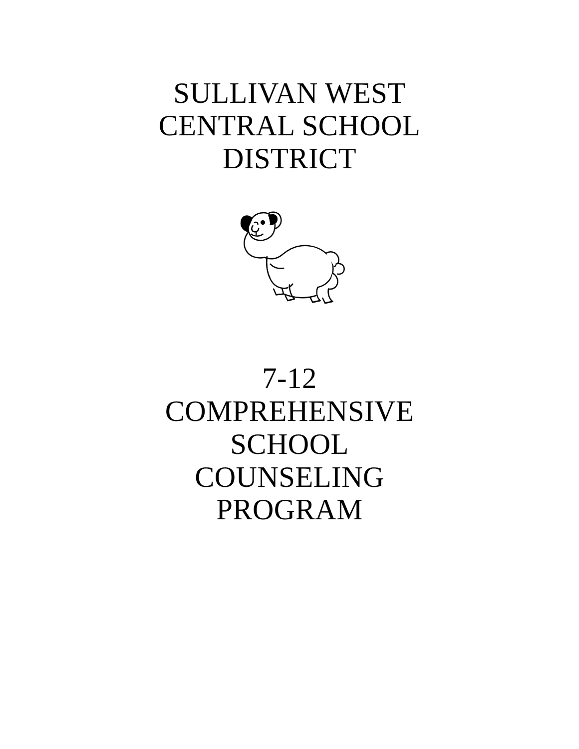SULLIVAN WEST
CENTRAL SCHOOL
DISTRICT
7-12
COMPREHENSIVE
SCHOOL COUNSELING
PROGRAM